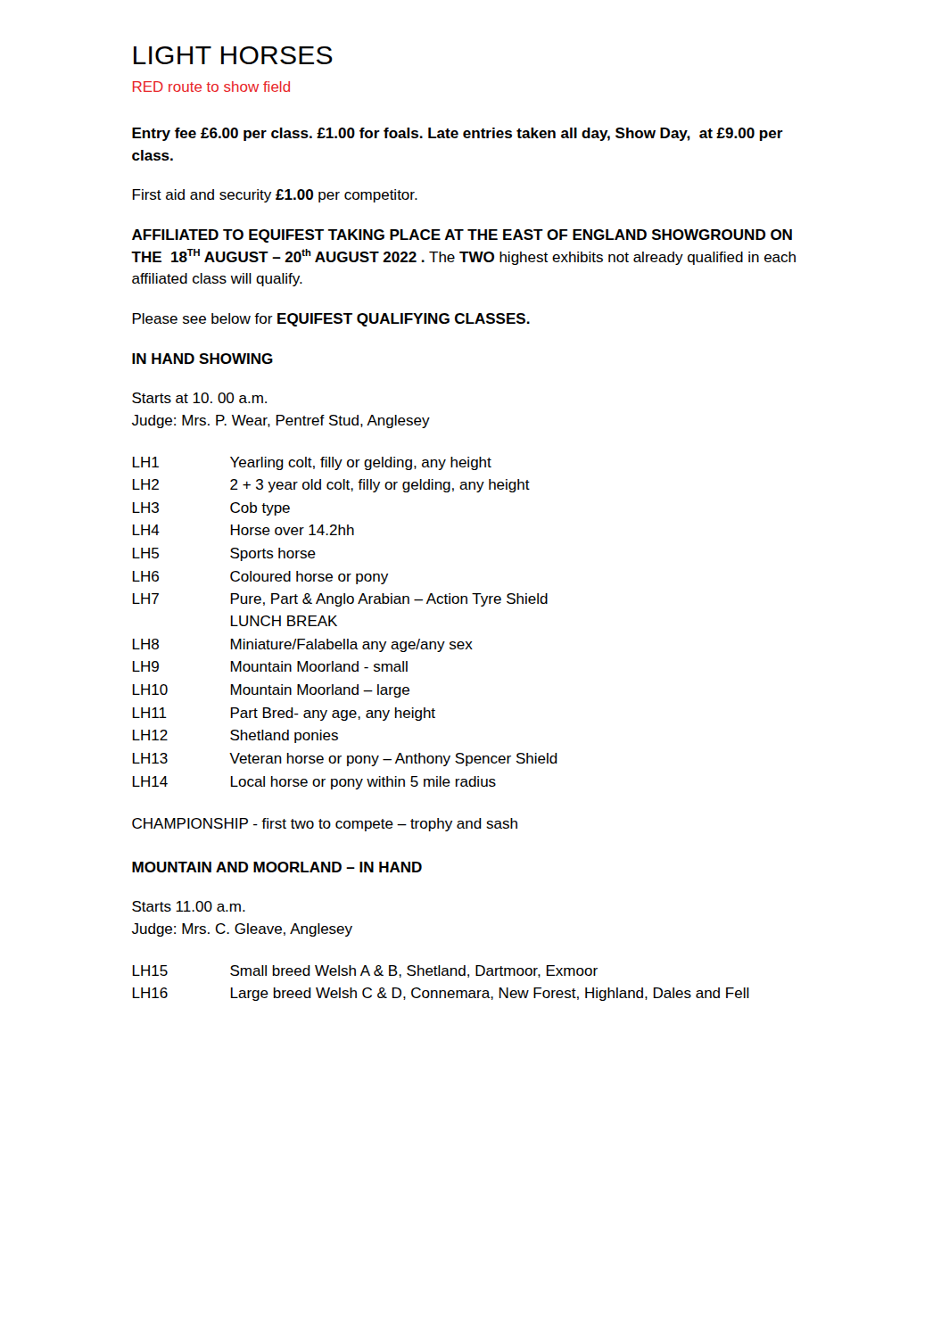LIGHT HORSES
RED route to show field
Entry fee £6.00 per class. £1.00 for foals. Late entries taken all day, Show Day, at £9.00 per class.
First aid and security £1.00 per competitor.
AFFILIATED TO EQUIFEST TAKING PLACE AT THE EAST OF ENGLAND SHOWGROUND ON THE 18TH AUGUST – 20th AUGUST 2022 . The TWO highest exhibits not already qualified in each affiliated class will qualify.
Please see below for EQUIFEST QUALIFYING CLASSES.
IN HAND SHOWING
Starts at 10. 00 a.m.
Judge: Mrs. P. Wear, Pentref Stud, Anglesey
| LH1 | Yearling colt, filly or gelding, any height |
| LH2 | 2 + 3 year old colt, filly or gelding, any height |
| LH3 | Cob type |
| LH4 | Horse over 14.2hh |
| LH5 | Sports horse |
| LH6 | Coloured horse or pony |
| LH7 | Pure, Part & Anglo Arabian – Action Tyre Shield LUNCH BREAK |
| LH8 | Miniature/Falabella any age/any sex |
| LH9 | Mountain Moorland - small |
| LH10 | Mountain Moorland – large |
| LH11 | Part Bred- any age, any height |
| LH12 | Shetland ponies |
| LH13 | Veteran horse or pony – Anthony Spencer Shield |
| LH14 | Local horse or pony within 5 mile radius |
CHAMPIONSHIP - first two to compete – trophy and sash
MOUNTAIN AND MOORLAND – IN HAND
Starts 11.00 a.m.
Judge: Mrs. C. Gleave, Anglesey
| LH15 | Small breed Welsh A & B, Shetland, Dartmoor, Exmoor |
| LH16 | Large breed Welsh C & D, Connemara, New Forest, Highland, Dales and Fell |